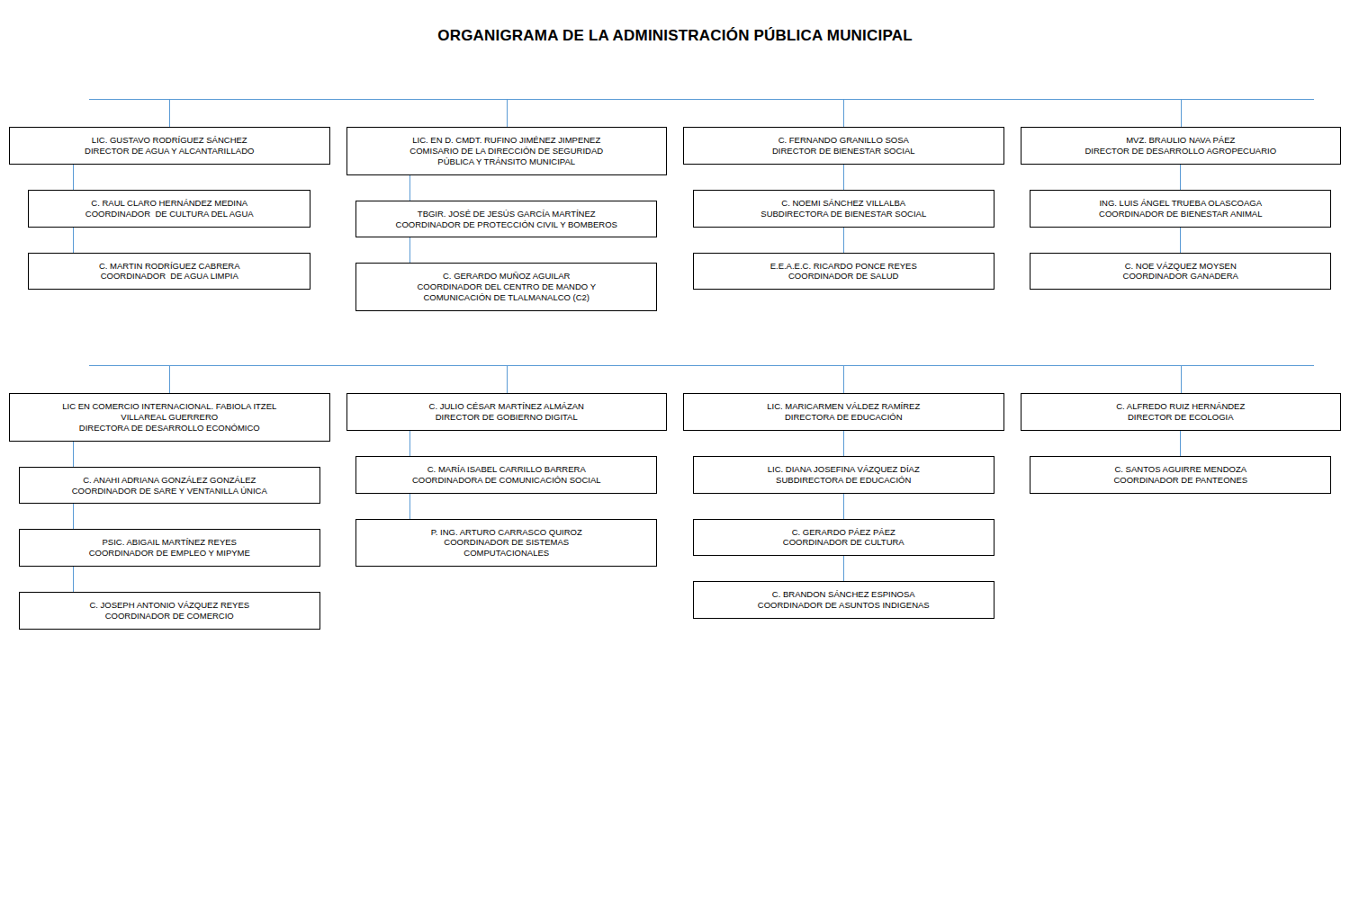ORGANIGRAMA DE LA ADMINISTRACIÓN PÚBLICA MUNICIPAL
LIC. GUSTAVO RODRÍGUEZ SÁNCHEZ
DIRECTOR DE AGUA Y ALCANTARILLADO
C. RAUL CLARO HERNÁNDEZ MEDINA
COORDINADOR DE CULTURA DEL AGUA
C. MARTIN RODRÍGUEZ CABRERA
COORDINADOR DE AGUA LIMPIA
LIC. EN D. CMDT. RUFINO JIMÉNEZ JIMPENEZ
COMISARIO DE LA DIRECCIÓN DE SEGURIDAD
PÚBLICA Y TRÁNSITO MUNICIPAL
TBGIR. JOSÉ DE JESÚS GARCÍA MARTÍNEZ
COORDINADOR DE PROTECCIÓN CIVIL Y BOMBEROS
C. GERARDO MUÑOZ AGUILAR
COORDINADOR DEL CENTRO DE MANDO Y
COMUNICACIÓN DE TLALMANALCO (C2)
C. FERNANDO GRANILLO SOSA
DIRECTOR DE BIENESTAR SOCIAL
C. NOEMI SÁNCHEZ VILLALBA
SUBDIRECTORA DE BIENESTAR SOCIAL
E.E.A.E.C. RICARDO PONCE REYES
COORDINADOR DE SALUD
MVZ. BRAULIO NAVA PÁEZ
DIRECTOR DE DESARROLLO AGROPECUARIO
ING. LUIS ÁNGEL TRUEBA OLASCOAGA
COORDINADOR DE BIENESTAR ANIMAL
C. NOE VÁZQUEZ MOYSEN
COORDINADOR GANADERA
LIC EN COMERCIO INTERNACIONAL. FABIOLA ITZEL
VILLAREAL GUERRERO
DIRECTORA DE DESARROLLO ECONÓMICO
C. ANAHI ADRIANA GONZÁLEZ GONZÁLEZ
COORDINADOR DE SARE Y VENTANILLA ÚNICA
PSIC. ABIGAIL MARTÍNEZ REYES
COORDINADOR DE EMPLEO Y MIPYME
C. JOSEPH ANTONIO VÁZQUEZ REYES
COORDINADOR DE COMERCIO
C. JULIO CÉSAR MARTÍNEZ ALMÁZAN
DIRECTOR DE GOBIERNO DIGITAL
C. MARÍA ISABEL CARRILLO BARRERA
COORDINADORA DE COMUNICACIÓN SOCIAL
P. ING. ARTURO CARRASCO QUIROZ
COORDINADOR DE SISTEMAS
COMPUTACIONALES
LIC. MARICARMEN VÁLDEZ RAMÍREZ
DIRECTORA DE EDUCACIÓN
LIC. DIANA JOSEFINA VÁZQUEZ DÍAZ
SUBDIRECTORA DE EDUCACIÓN
C. GERARDO PÁEZ PÁEZ
COORDINADOR DE CULTURA
C. BRANDON SÁNCHEZ ESPINOSA
COORDINADOR DE ASUNTOS INDIGENAS
C. ALFREDO RUIZ HERNÁNDEZ
DIRECTOR DE ECOLOGIA
C. SANTOS AGUIRRE MENDOZA
COORDINADOR DE PANTEONES